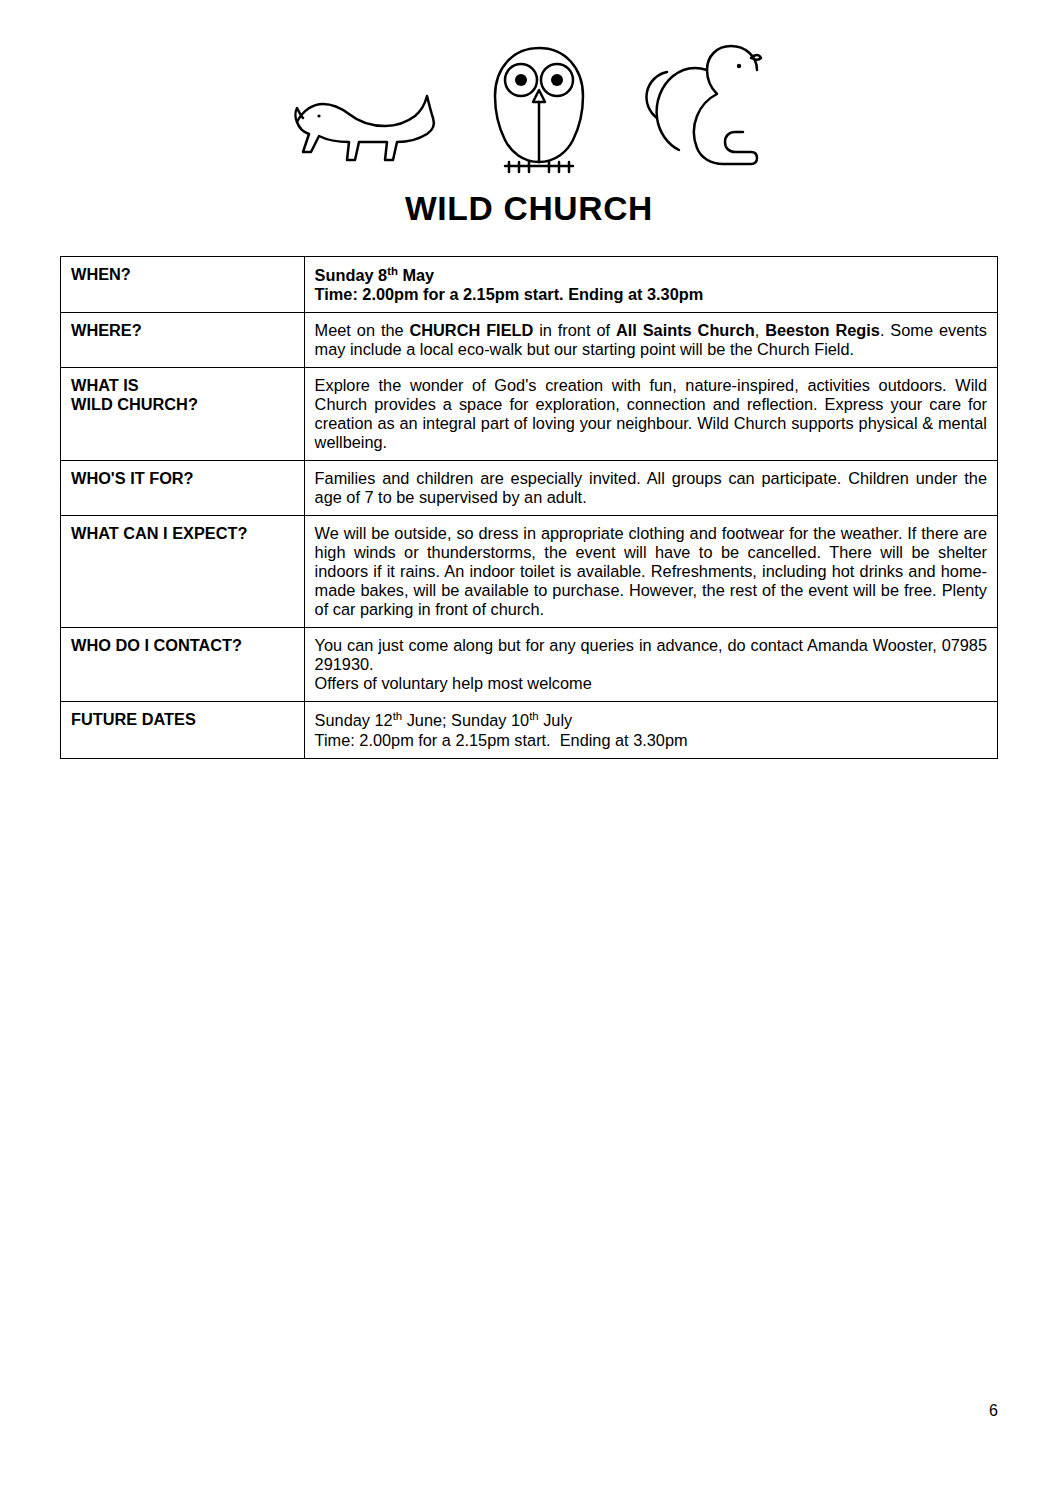WILD CHURCH
| When? | Sunday 8 th May Time: 2.00pm for a 2.15pm start. Ending at 3.30pm |
| Where? | Meet on the CHURCH FIELD in front of All Saints Church , Beeston Regis . Some events may include a local eco-walk but our starting point will be the Church Field. |
| What is Wild Church? | Explore the wonder of God's creation with fun, nature-inspired, activities outdoors. Wild Church provides a space for exploration, connection and reflection. Express your care for creation as an integral part of loving your neighbour. Wild Church supports physical & mental wellbeing. |
| Who's it for? | Families and children are especially invited. All groups can participate. Children under the age of 7 to be supervised by an adult. |
| What can I expect? | We will be outside, so dress in appropriate clothing and footwear for the weather. If there are high winds or thunderstorms, the event will have to be cancelled. There will be shelter indoors if it rains. An indoor toilet is available. Refreshments, including hot drinks and home-made bakes, will be available to purchase. However, the rest of the event will be free. Plenty of car parking in front of church. |
| Who do I contact? | You can just come along but for any queries in advance, do contact Amanda Wooster, 07985 291930. Offers of voluntary help most welcome |
| Future dates | Sunday 12 th June; Sunday 10 th July Time: 2.00pm for a 2.15pm start. Ending at 3.30pm |
6